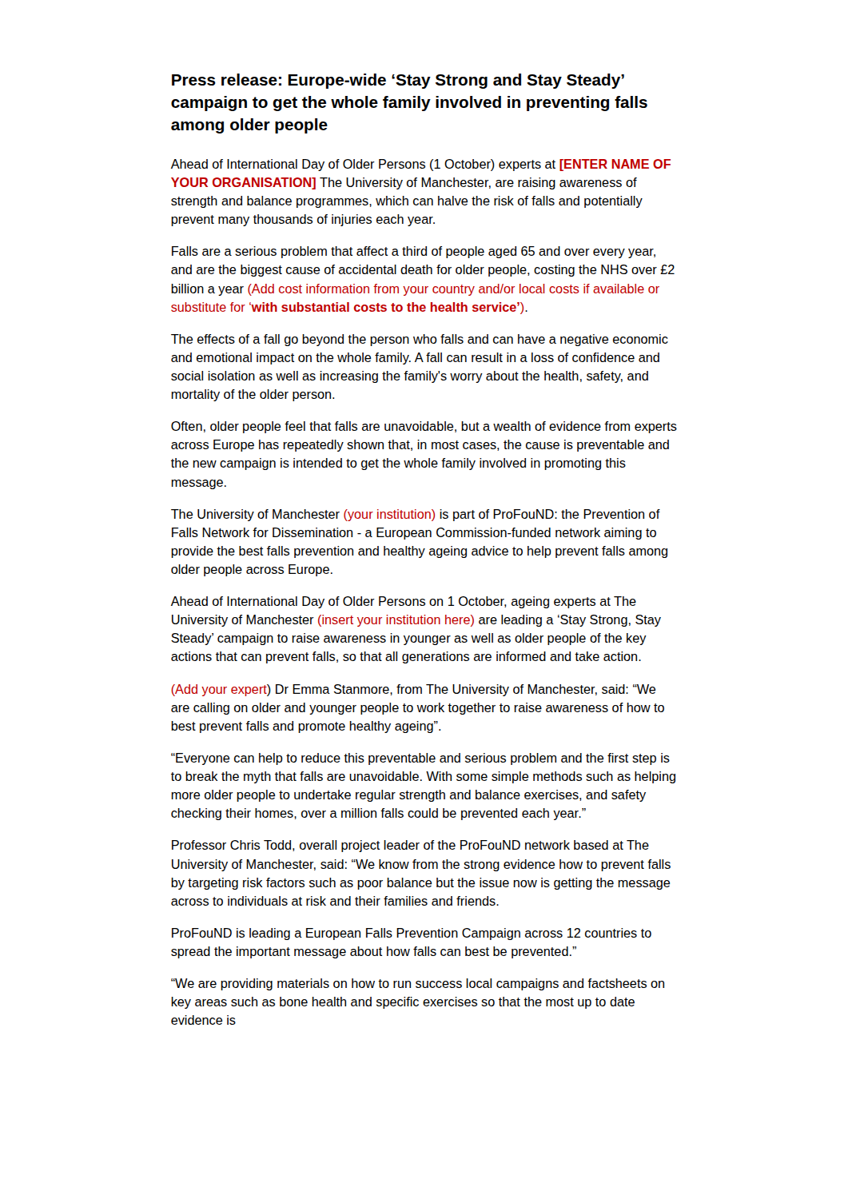Press release: Europe-wide ‘Stay Strong and Stay Steady’ campaign to get the whole family involved in preventing falls among older people
Ahead of International Day of Older Persons (1 October) experts at [ENTER NAME OF YOUR ORGANISATION] The University of Manchester, are raising awareness of strength and balance programmes, which can halve the risk of falls and potentially prevent many thousands of injuries each year.
Falls are a serious problem that affect a third of people aged 65 and over every year, and are the biggest cause of accidental death for older people, costing the NHS over £2 billion a year (Add cost information from your country and/or local costs if available or substitute for ‘with substantial costs to the health service’).
The effects of a fall go beyond the person who falls and can have a negative economic and emotional impact on the whole family. A fall can result in a loss of confidence and social isolation as well as increasing the family's worry about the health, safety, and mortality of the older person.
Often, older people feel that falls are unavoidable, but a wealth of evidence from experts across Europe has repeatedly shown that, in most cases, the cause is preventable and the new campaign is intended to get the whole family involved in promoting this message.
The University of Manchester (your institution) is part of ProFouND: the Prevention of Falls Network for Dissemination - a European Commission-funded network aiming to provide the best falls prevention and healthy ageing advice to help prevent falls among older people across Europe.
Ahead of International Day of Older Persons on 1 October, ageing experts at The University of Manchester (insert your institution here) are leading a ‘Stay Strong, Stay Steady’ campaign to raise awareness in younger as well as older people of the key actions that can prevent falls, so that all generations are informed and take action.
(Add your expert) Dr Emma Stanmore, from The University of Manchester, said: “We are calling on older and younger people to work together to raise awareness of how to best prevent falls and promote healthy ageing”.
“Everyone can help to reduce this preventable and serious problem and the first step is to break the myth that falls are unavoidable. With some simple methods such as helping more older people to undertake regular strength and balance exercises, and safety checking their homes, over a million falls could be prevented each year.”
Professor Chris Todd, overall project leader of the ProFouND network based at The University of Manchester, said: “We know from the strong evidence how to prevent falls by targeting risk factors such as poor balance but the issue now is getting the message across to individuals at risk and their families and friends.
ProFouND is leading a European Falls Prevention Campaign across 12 countries to spread the important message about how falls can best be prevented.”
“We are providing materials on how to run success local campaigns and factsheets on key areas such as bone health and specific exercises so that the most up to date evidence is